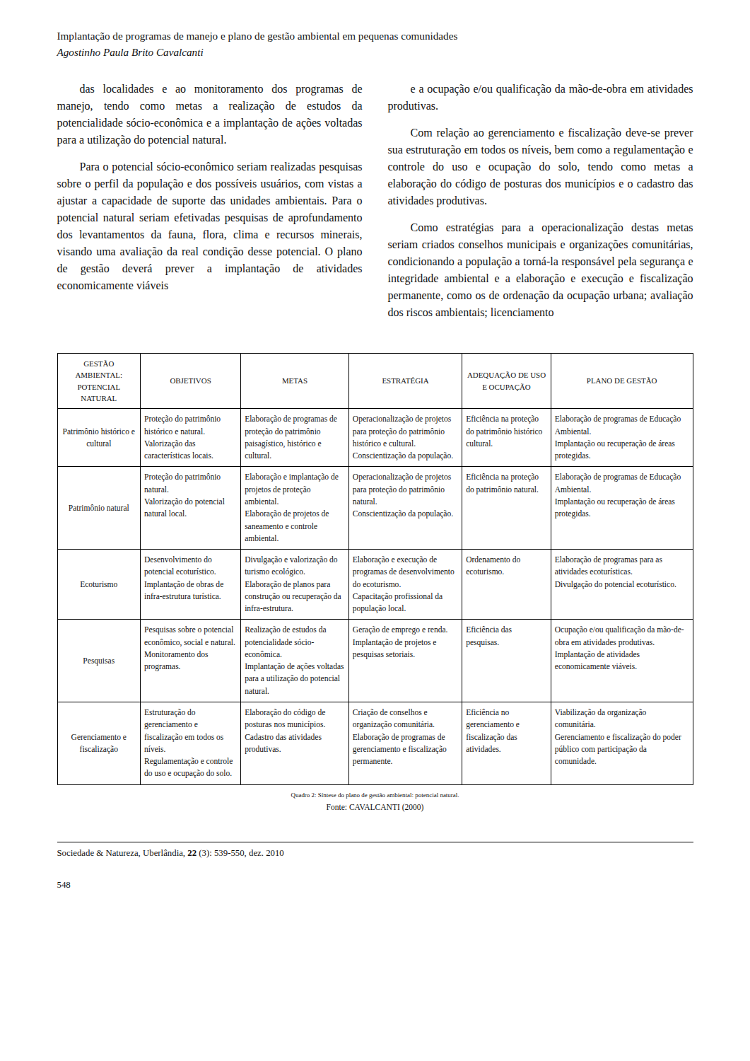Implantação de programas de manejo e plano de gestão ambiental em pequenas comunidades
Agostinho Paula Brito Cavalcanti
das localidades e ao monitoramento dos programas de manejo, tendo como metas a realização de estudos da potencialidade sócio-econômica e a implantação de ações voltadas para a utilização do potencial natural.
Para o potencial sócio-econômico seriam realizadas pesquisas sobre o perfil da população e dos possíveis usuários, com vistas a ajustar a capacidade de suporte das unidades ambientais. Para o potencial natural seriam efetivadas pesquisas de aprofundamento dos levantamentos da fauna, flora, clima e recursos minerais, visando uma avaliação da real condição desse potencial. O plano de gestão deverá prever a implantação de atividades economicamente viáveis
e a ocupação e/ou qualificação da mão-de-obra em atividades produtivas.
Com relação ao gerenciamento e fiscalização deve-se prever sua estruturação em todos os níveis, bem como a regulamentação e controle do uso e ocupação do solo, tendo como metas a elaboração do código de posturas dos municípios e o cadastro das atividades produtivas.
Como estratégias para a operacionalização destas metas seriam criados conselhos municipais e organizações comunitárias, condicionando a população a torná-la responsável pela segurança e integridade ambiental e a elaboração e execução e fiscalização permanente, como os de ordenação da ocupação urbana; avaliação dos riscos ambientais; licenciamento
Quadro 2: Síntese do plano de gestão ambiental: potencial natural.
| Gestão ambiental: potencial natural | Objetivos | Metas | Estratégia | Adequação de uso e ocupação | Plano de gestão |
| --- | --- | --- | --- | --- | --- |
| Patrimônio histórico e cultural | Proteção do patrimônio histórico e natural. Valorização das características locais. | Elaboração de programas de proteção do patrimônio paisagístico, histórico e cultural. | Operacionalização de projetos para proteção do patrimônio histórico e cultural. Conscientização da população. | Eficiência na proteção do patrimônio histórico cultural. | Elaboração de programas de Educação Ambiental. Implantação ou recuperação de áreas protegidas. |
| Patrimônio natural | Proteção do patrimônio natural. Valorização do potencial natural local. | Elaboração e implantação de projetos de proteção ambiental. Elaboração de projetos de saneamento e controle ambiental. | Operacionalização de projetos para proteção do patrimônio natural. Conscientização da população. | Eficiência na proteção do patrimônio natural. | Elaboração de programas de Educação Ambiental. Implantação ou recuperação de áreas protegidas. |
| Ecoturismo | Desenvolvimento do potencial ecoturístico. Implantação de obras de infra-estrutura turística. | Divulgação e valorização do turismo ecológico. Elaboração de planos para construção ou recuperação da infra-estrutura. | Elaboração e execução de programas de desenvolvimento do ecoturismo. Capacitação profissional da população local. | Ordenamento do ecoturismo. | Elaboração de programas para as atividades ecoturísticas. Divulgação do potencial ecoturístico. |
| Pesquisas | Pesquisas sobre o potencial econômico, social e natural. Monitoramento dos programas. | Realização de estudos da potencialidade sócio-econômica. Implantação de ações voltadas para a utilização do potencial natural. | Geração de emprego e renda. Implantação de projetos e pesquisas setoriais. | Eficiência das pesquisas. | Ocupação e/ou qualificação da mão-de-obra em atividades produtivas. Implantação de atividades economicamente viáveis. |
| Gerenciamento e fiscalização | Estruturação do gerenciamento e fiscalização em todos os níveis. Regulamentação e controle do uso e ocupação do solo. | Elaboração do código de posturas nos municípios. Cadastro das atividades produtivas. | Criação de conselhos e organização comunitária. Elaboração de programas de gerenciamento e fiscalização permanente. | Eficiência no gerenciamento e fiscalização das atividades. | Viabilização da organização comunitária. Gerenciamento e fiscalização do poder público com participação da comunidade. |
Fonte: CAVALCANTI (2000)
Sociedade & Natureza, Uberlândia, 22 (3): 539-550, dez. 2010
548